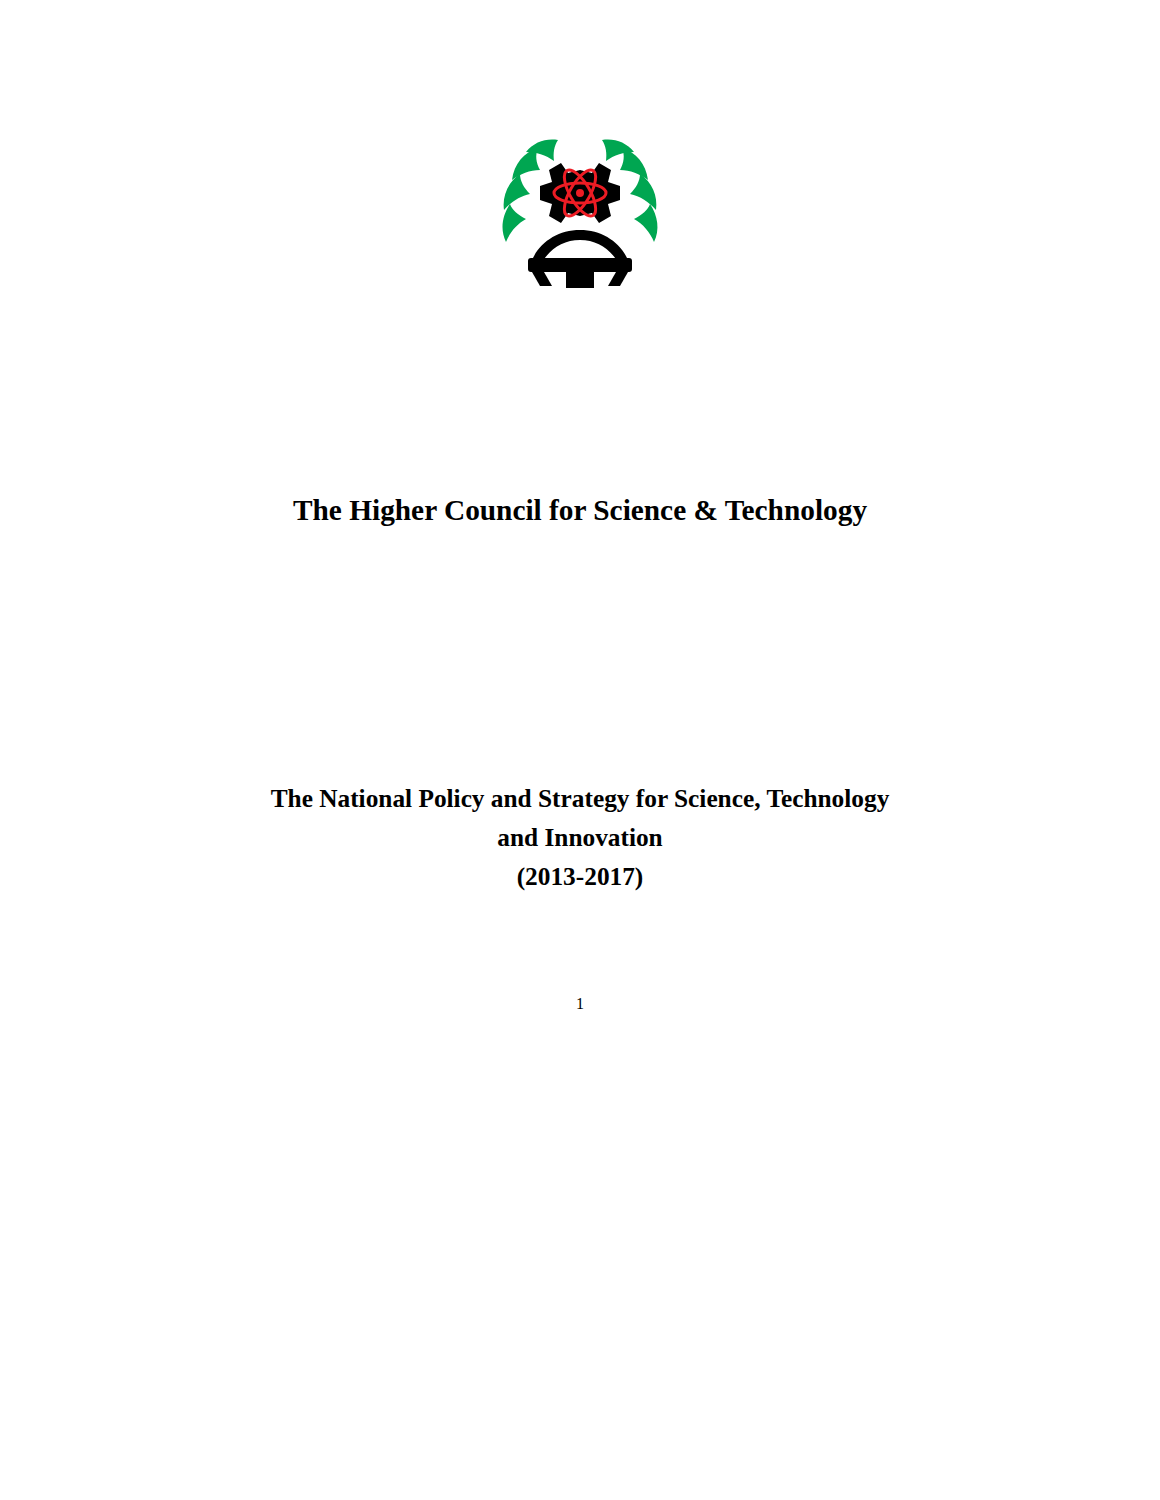The Higher Council for Science & Technology
The National Policy and Strategy for Science, Technology
and Innovation
(2013-2017)
1